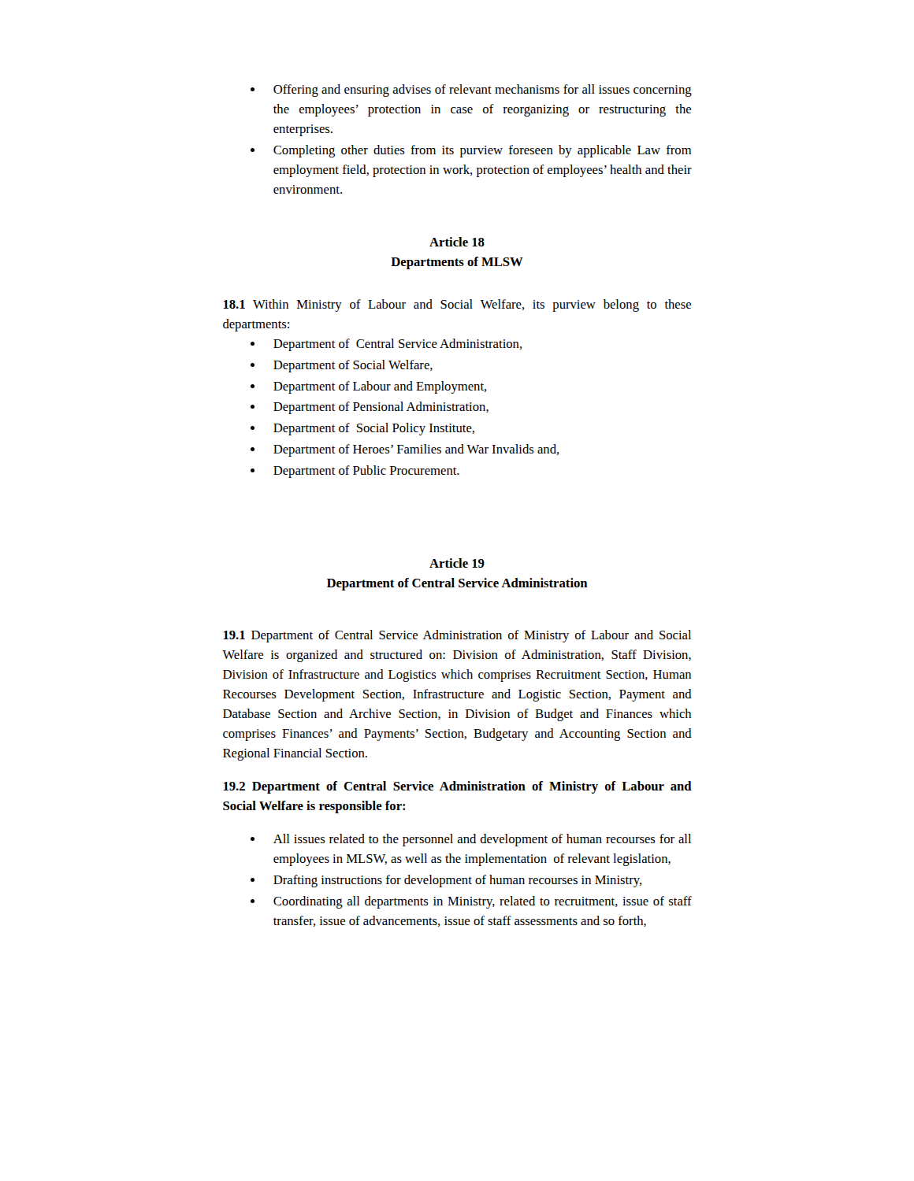Offering and ensuring advises of relevant mechanisms for all issues concerning the employees’ protection in case of reorganizing or restructuring the enterprises.
Completing other duties from its purview foreseen by applicable Law from employment field, protection in work, protection of employees’ health and their environment.
Article 18
Departments of MLSW
18.1 Within Ministry of Labour and Social Welfare, its purview belong to these departments:
Department of Central Service Administration,
Department of Social Welfare,
Department of Labour and Employment,
Department of Pensional Administration,
Department of Social Policy Institute,
Department of Heroes’ Families and War Invalids and,
Department of Public Procurement.
Article 19
Department of Central Service Administration
19.1 Department of Central Service Administration of Ministry of Labour and Social Welfare is organized and structured on: Division of Administration, Staff Division, Division of Infrastructure and Logistics which comprises Recruitment Section, Human Recourses Development Section, Infrastructure and Logistic Section, Payment and Database Section and Archive Section, in Division of Budget and Finances which comprises Finances’ and Payments’ Section, Budgetary and Accounting Section and Regional Financial Section.
19.2 Department of Central Service Administration of Ministry of Labour and Social Welfare is responsible for:
All issues related to the personnel and development of human recourses for all employees in MLSW, as well as the implementation of relevant legislation,
Drafting instructions for development of human recourses in Ministry,
Coordinating all departments in Ministry, related to recruitment, issue of staff transfer, issue of advancements, issue of staff assessments and so forth,